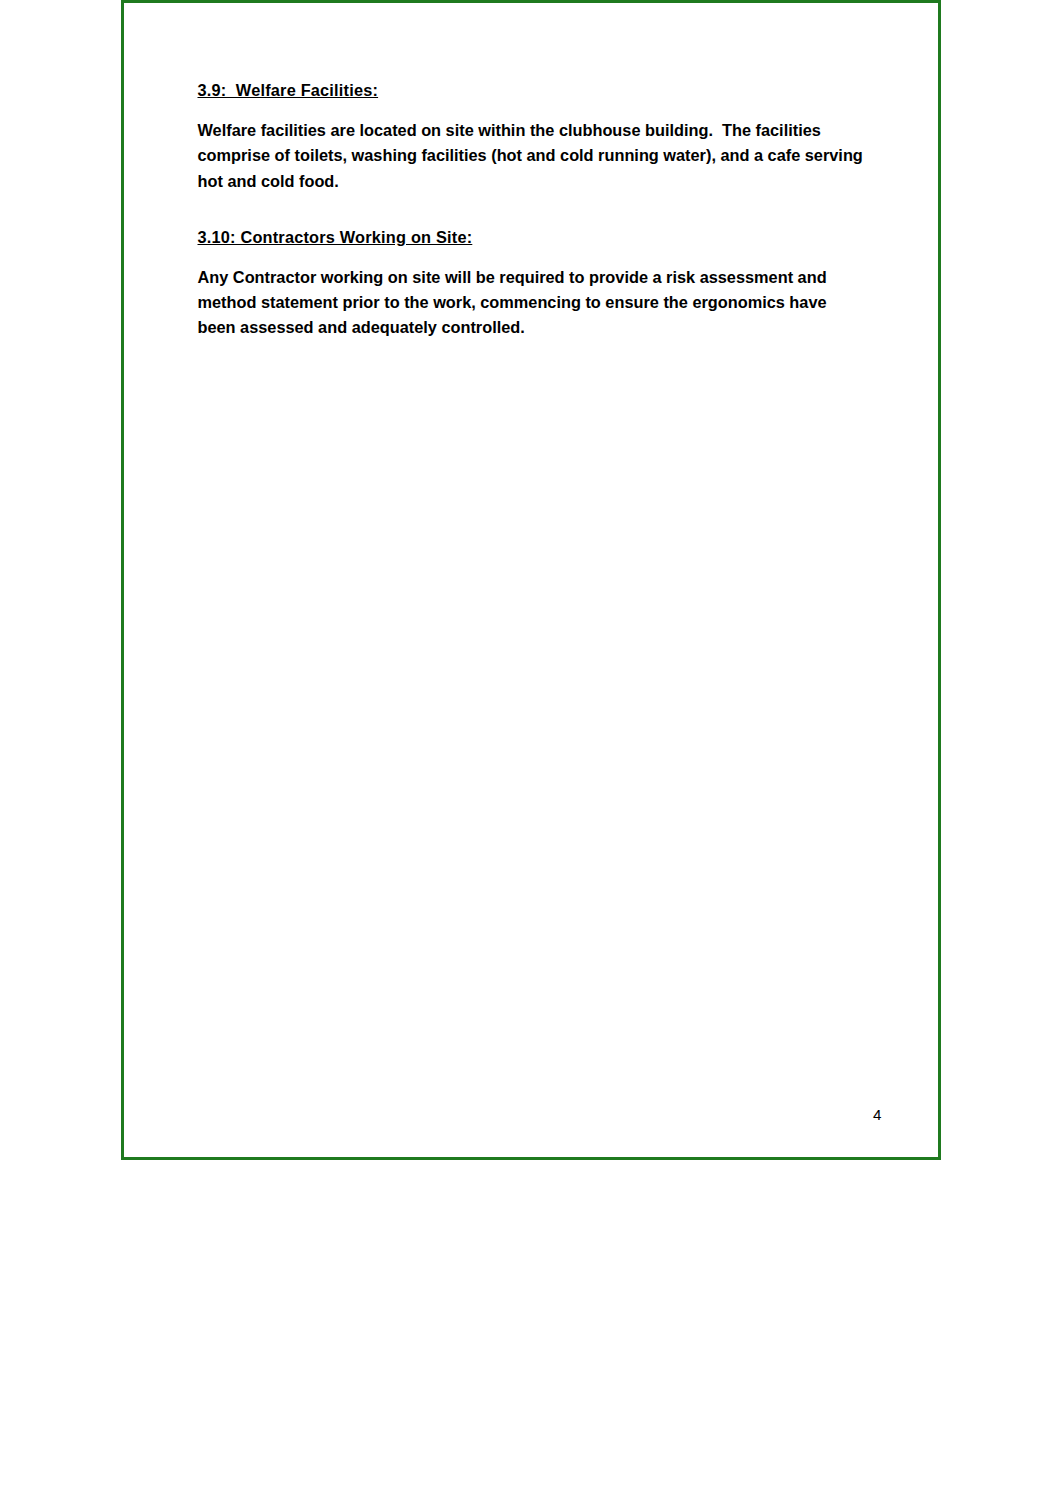3.9: Welfare Facilities:
Welfare facilities are located on site within the clubhouse building. The facilities comprise of toilets, washing facilities (hot and cold running water), and a cafe serving hot and cold food.
3.10: Contractors Working on Site:
Any Contractor working on site will be required to provide a risk assessment and method statement prior to the work, commencing to ensure the ergonomics have been assessed and adequately controlled.
4